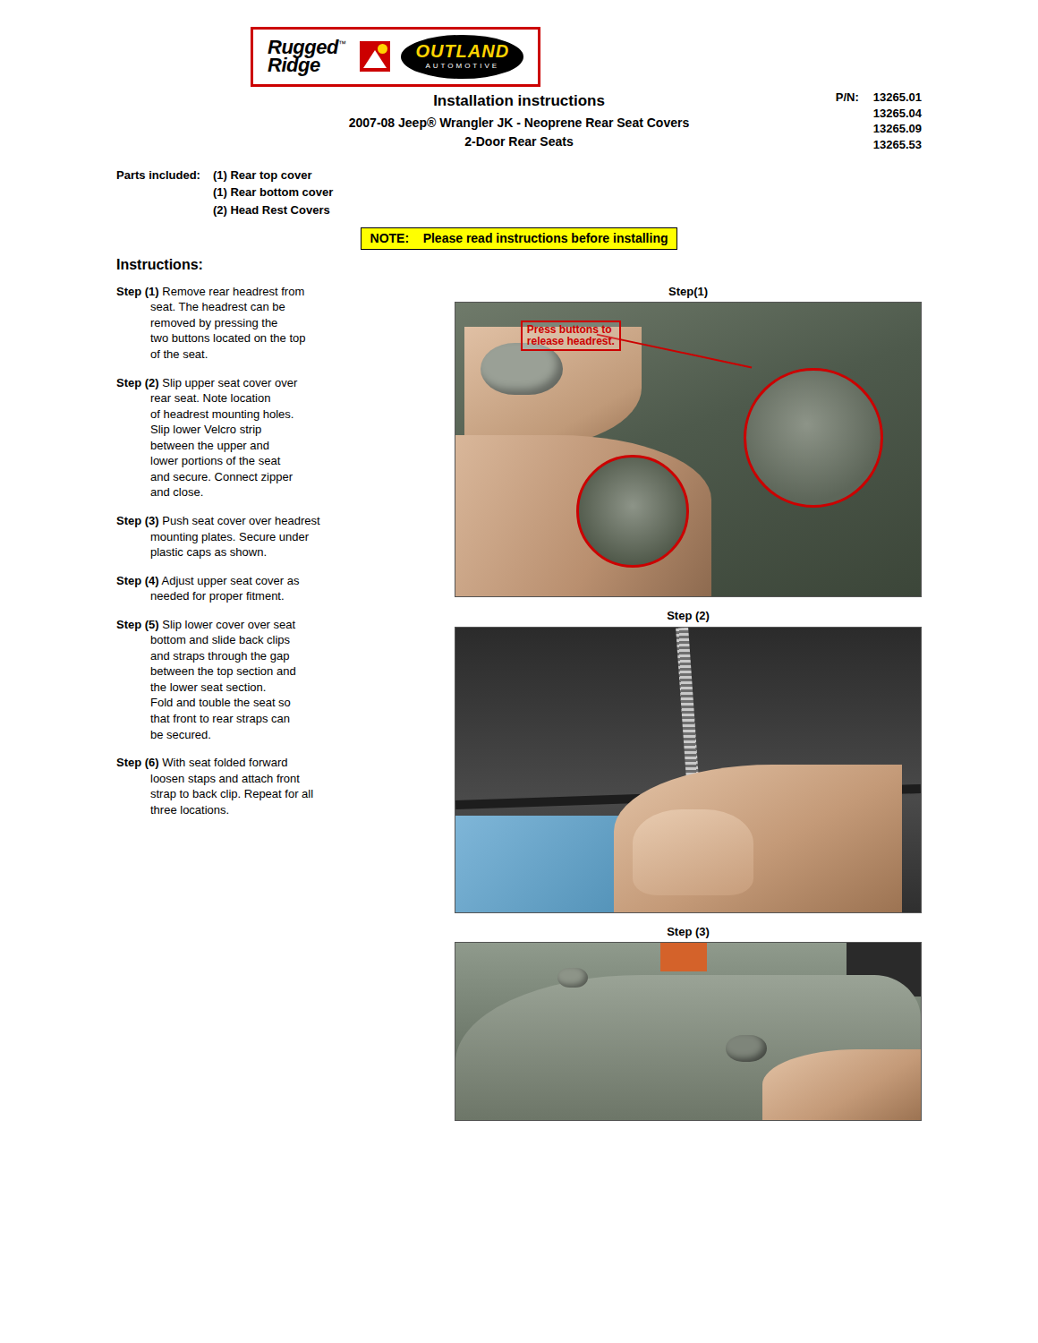| Rugged ™ Ridge | | OUTLAND AUTOMOTIVE |
P/N: 13265.01
13265.04
13265.09
13265.53
Installation instructions
2007-08 Jeep® Wrangler JK - Neoprene Rear Seat Covers
2-Door Rear Seats
| Parts included: | (1) Rear top cover |
| | (1) Rear bottom cover |
| | (2) Head Rest Covers |
NOTE: Please read instructions before installing
Instructions:
Step (1) Remove rear headrest from
seat. The headrest can be
removed by pressing the
two buttons located on the top
of the seat.
Step (2) Slip upper seat cover over
rear seat. Note location
of headrest mounting holes.
Slip lower Velcro strip
between the upper and
lower portions of the seat
and secure. Connect zipper
and close.
Step (3) Push seat cover over headrest
mounting plates. Secure under
plastic caps as shown.
Step (4) Adjust upper seat cover as
needed for proper fitment.
Step (5) Slip lower cover over seat
bottom and slide back clips
and straps through the gap
between the top section and
the lower seat section.
Fold and touble the seat so
that front to rear straps can
be secured.
Step (6) With seat folded forward
loosen staps and attach front
strap to back clip. Repeat for all
three locations.
Step(1)
Press buttons to
release headrest.
Step (2)
Step (3)